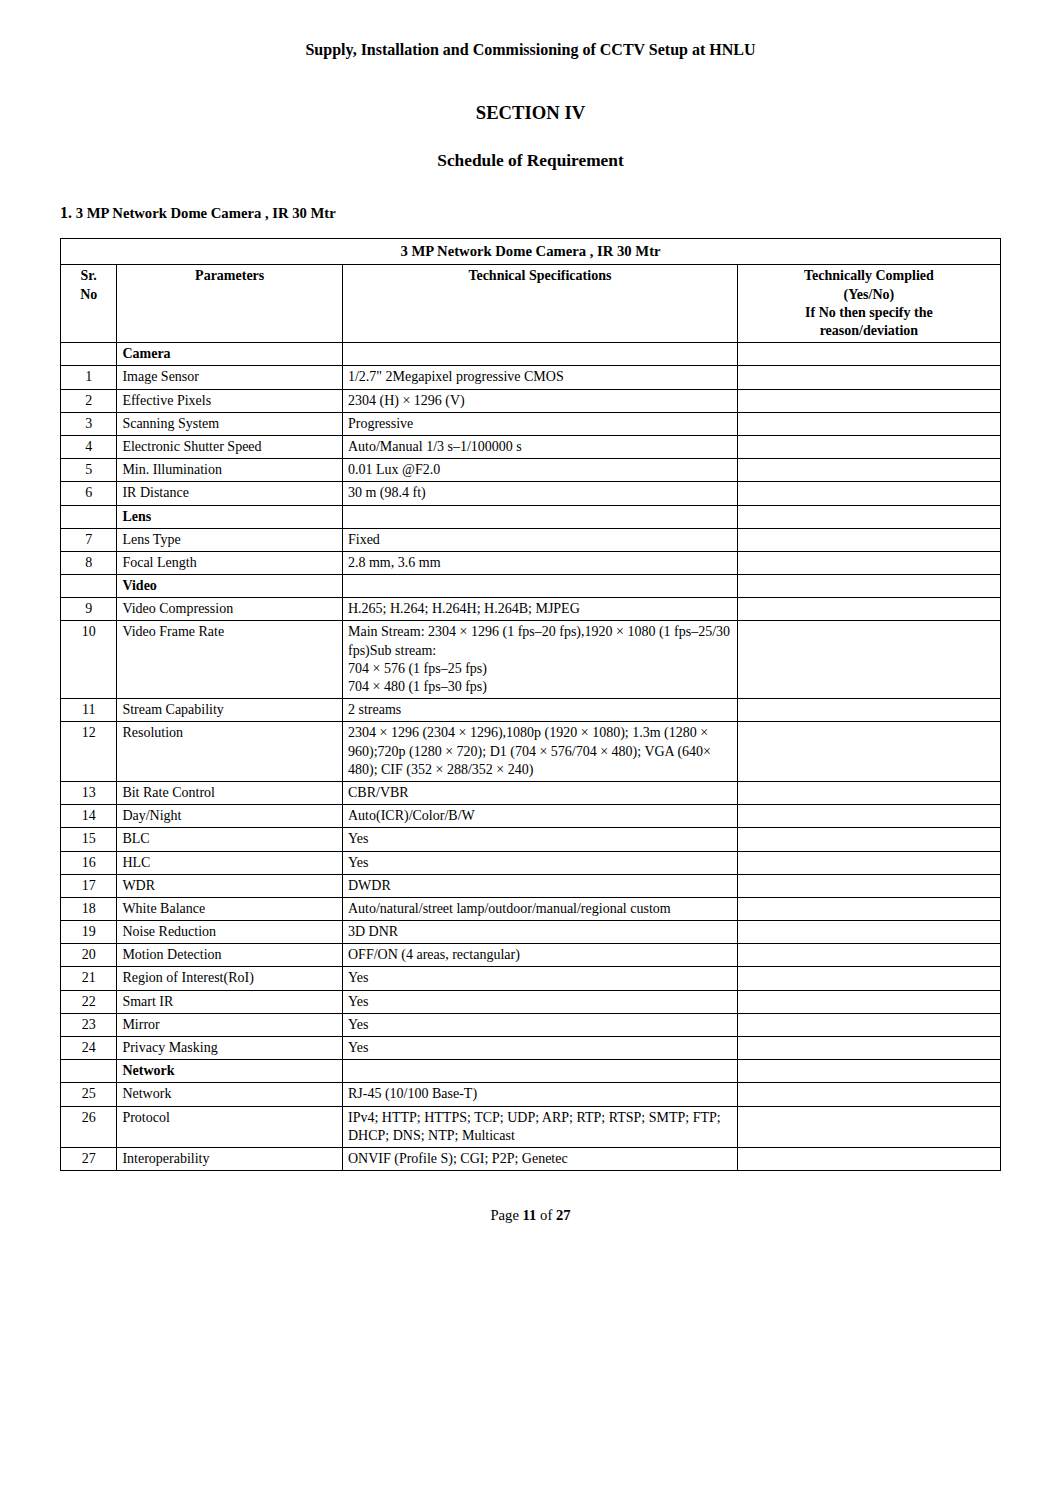Supply, Installation and Commissioning of CCTV Setup at HNLU
SECTION IV
Schedule of Requirement
1. 3 MP Network Dome Camera , IR 30 Mtr
3 MP Network Dome Camera , IR 30 Mtr
| Sr. No | Parameters | Technical Specifications | Technically Complied (Yes/No) If No then specify the reason/deviation |
| --- | --- | --- | --- |
| | Camera | | |
| 1 | Image Sensor | 1/2.7" 2Megapixel progressive CMOS | |
| 2 | Effective Pixels | 2304 (H) × 1296 (V) | |
| 3 | Scanning System | Progressive | |
| 4 | Electronic Shutter Speed | Auto/Manual 1/3 s–1/100000 s | |
| 5 | Min. Illumination | 0.01 Lux @F2.0 | |
| 6 | IR Distance | 30 m (98.4 ft) | |
| | Lens | | |
| 7 | Lens Type | Fixed | |
| 8 | Focal Length | 2.8 mm, 3.6 mm | |
| | Video | | |
| 9 | Video Compression | H.265; H.264; H.264H; H.264B; MJPEG | |
| 10 | Video Frame Rate | Main Stream: 2304 × 1296 (1 fps–20 fps),1920 × 1080 (1 fps–25/30 fps)Sub stream: 704 × 576 (1 fps–25 fps) 704 × 480 (1 fps–30 fps) | |
| 11 | Stream Capability | 2 streams | |
| 12 | Resolution | 2304 × 1296 (2304 × 1296),1080p (1920 × 1080); 1.3m (1280 × 960);720p (1280 × 720); D1 (704 × 576/704 × 480); VGA (640× 480); CIF (352 × 288/352 × 240) | |
| 13 | Bit Rate Control | CBR/VBR | |
| 14 | Day/Night | Auto(ICR)/Color/B/W | |
| 15 | BLC | Yes | |
| 16 | HLC | Yes | |
| 17 | WDR | DWDR | |
| 18 | White Balance | Auto/natural/street lamp/outdoor/manual/regional custom | |
| 19 | Noise Reduction | 3D DNR | |
| 20 | Motion Detection | OFF/ON (4 areas, rectangular) | |
| 21 | Region of Interest(RoI) | Yes | |
| 22 | Smart IR | Yes | |
| 23 | Mirror | Yes | |
| 24 | Privacy Masking | Yes | |
| | Network | | |
| 25 | Network | RJ-45 (10/100 Base-T) | |
| 26 | Protocol | IPv4; HTTP; HTTPS; TCP; UDP; ARP; RTP; RTSP; SMTP; FTP; DHCP; DNS; NTP; Multicast | |
| 27 | Interoperability | ONVIF (Profile S); CGI; P2P; Genetec | |
Page 11 of 27